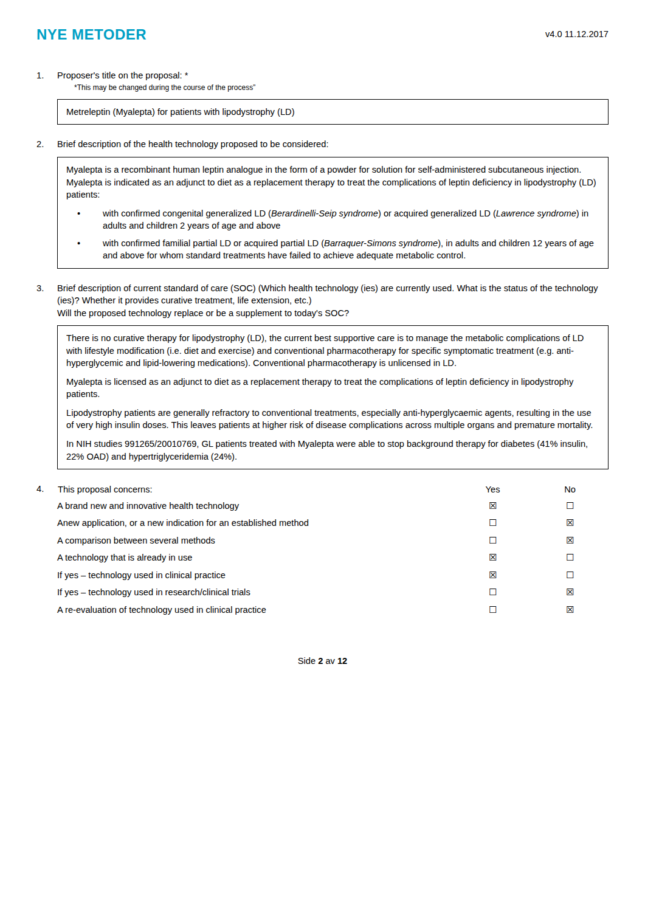NYE METODER
v4.0 11.12.2017
Proposer's title on the proposal: *
*This may be changed during the course of the process”
Metreleptin (Myalepta) for patients with lipodystrophy (LD)
Brief description of the health technology proposed to be considered:
Myalepta is a recombinant human leptin analogue in the form of a powder for solution for self-administered subcutaneous injection. Myalepta is indicated as an adjunct to diet as a replacement therapy to treat the complications of leptin deficiency in lipodystrophy (LD) patients:
with confirmed congenital generalized LD (Berardinelli-Seip syndrome) or acquired generalized LD (Lawrence syndrome) in adults and children 2 years of age and above
with confirmed familial partial LD or acquired partial LD (Barraquer-Simons syndrome), in adults and children 12 years of age and above for whom standard treatments have failed to achieve adequate metabolic control.
Brief description of current standard of care (SOC) (Which health technology (ies) are currently used. What is the status of the technology (ies)? Whether it provides curative treatment, life extension, etc.)
Will the proposed technology replace or be a supplement to today's SOC?
There is no curative therapy for lipodystrophy (LD), the current best supportive care is to manage the metabolic complications of LD with lifestyle modification (i.e. diet and exercise) and conventional pharmacotherapy for specific symptomatic treatment (e.g. anti-hyperglycemic and lipid-lowering medications). Conventional pharmacotherapy is unlicensed in LD.
Myalepta is licensed as an adjunct to diet as a replacement therapy to treat the complications of leptin deficiency in lipodystrophy patients.
Lipodystrophy patients are generally refractory to conventional treatments, especially anti-hyperglycaemic agents, resulting in the use of very high insulin doses. This leaves patients at higher risk of disease complications across multiple organs and premature mortality.
In NIH studies 991265/20010769, GL patients treated with Myalepta were able to stop background therapy for diabetes (41% insulin, 22% OAD) and hypertriglyceridemia (24%).
| This proposal concerns: | Yes | No |
| --- | --- | --- |
| A brand new and innovative health technology | ☒ | ☐ |
| Anew application, or a new indication for an established method | ☐ | ☒ |
| A comparison between several methods | ☐ | ☒ |
| A technology that is already in use | ☒ | ☐ |
| If yes – technology used in clinical practice | ☒ | ☐ |
| If yes – technology used in research/clinical trials | ☐ | ☒ |
| A re-evaluation of technology used in clinical practice | ☐ | ☒ |
Side 2 av 12